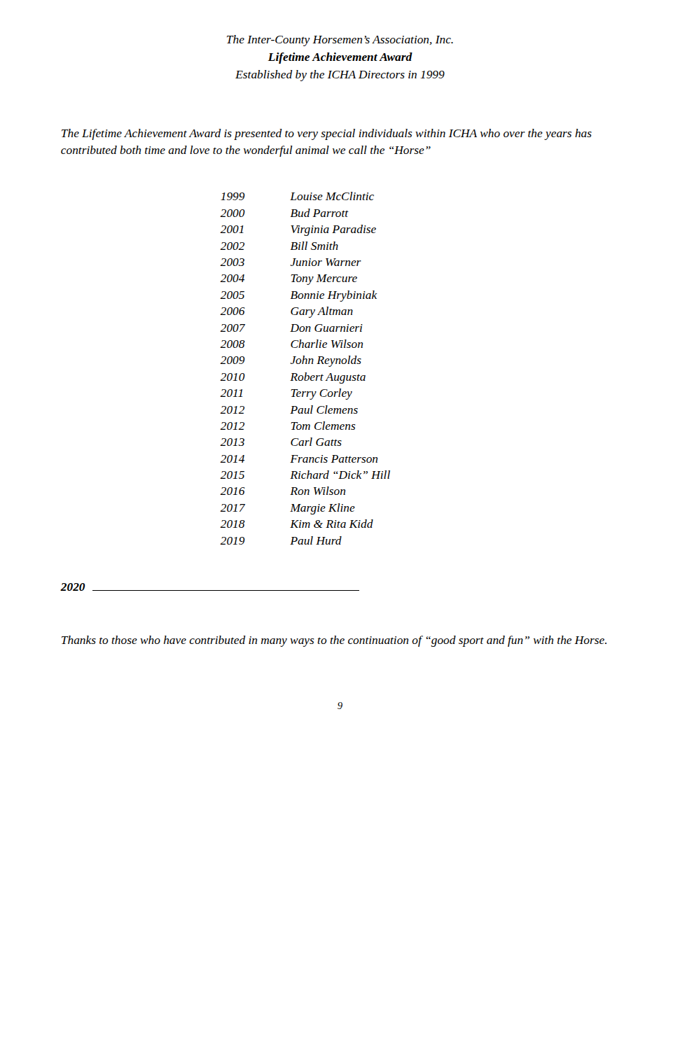The Inter-County Horsemen’s Association, Inc.
Lifetime Achievement Award
Established by the ICHA Directors in 1999
The Lifetime Achievement Award is presented to very special individuals within ICHA who over the years has contributed both time and love to the wonderful animal we call the “Horse”
| 1999 | Louise McClintic |
| 2000 | Bud Parrott |
| 2001 | Virginia Paradise |
| 2002 | Bill Smith |
| 2003 | Junior Warner |
| 2004 | Tony Mercure |
| 2005 | Bonnie Hrybiniak |
| 2006 | Gary Altman |
| 2007 | Don Guarnieri |
| 2008 | Charlie Wilson |
| 2009 | John Reynolds |
| 2010 | Robert Augusta |
| 2011 | Terry Corley |
| 2012 | Paul Clemens |
| 2012 | Tom Clemens |
| 2013 | Carl Gatts |
| 2014 | Francis Patterson |
| 2015 | Richard “Dick” Hill |
| 2016 | Ron Wilson |
| 2017 | Margie Kline |
| 2018 | Kim & Rita Kidd |
| 2019 | Paul Hurd |
2020
Thanks to those who have contributed in many ways to the continuation of “good sport and fun” with the Horse.
9